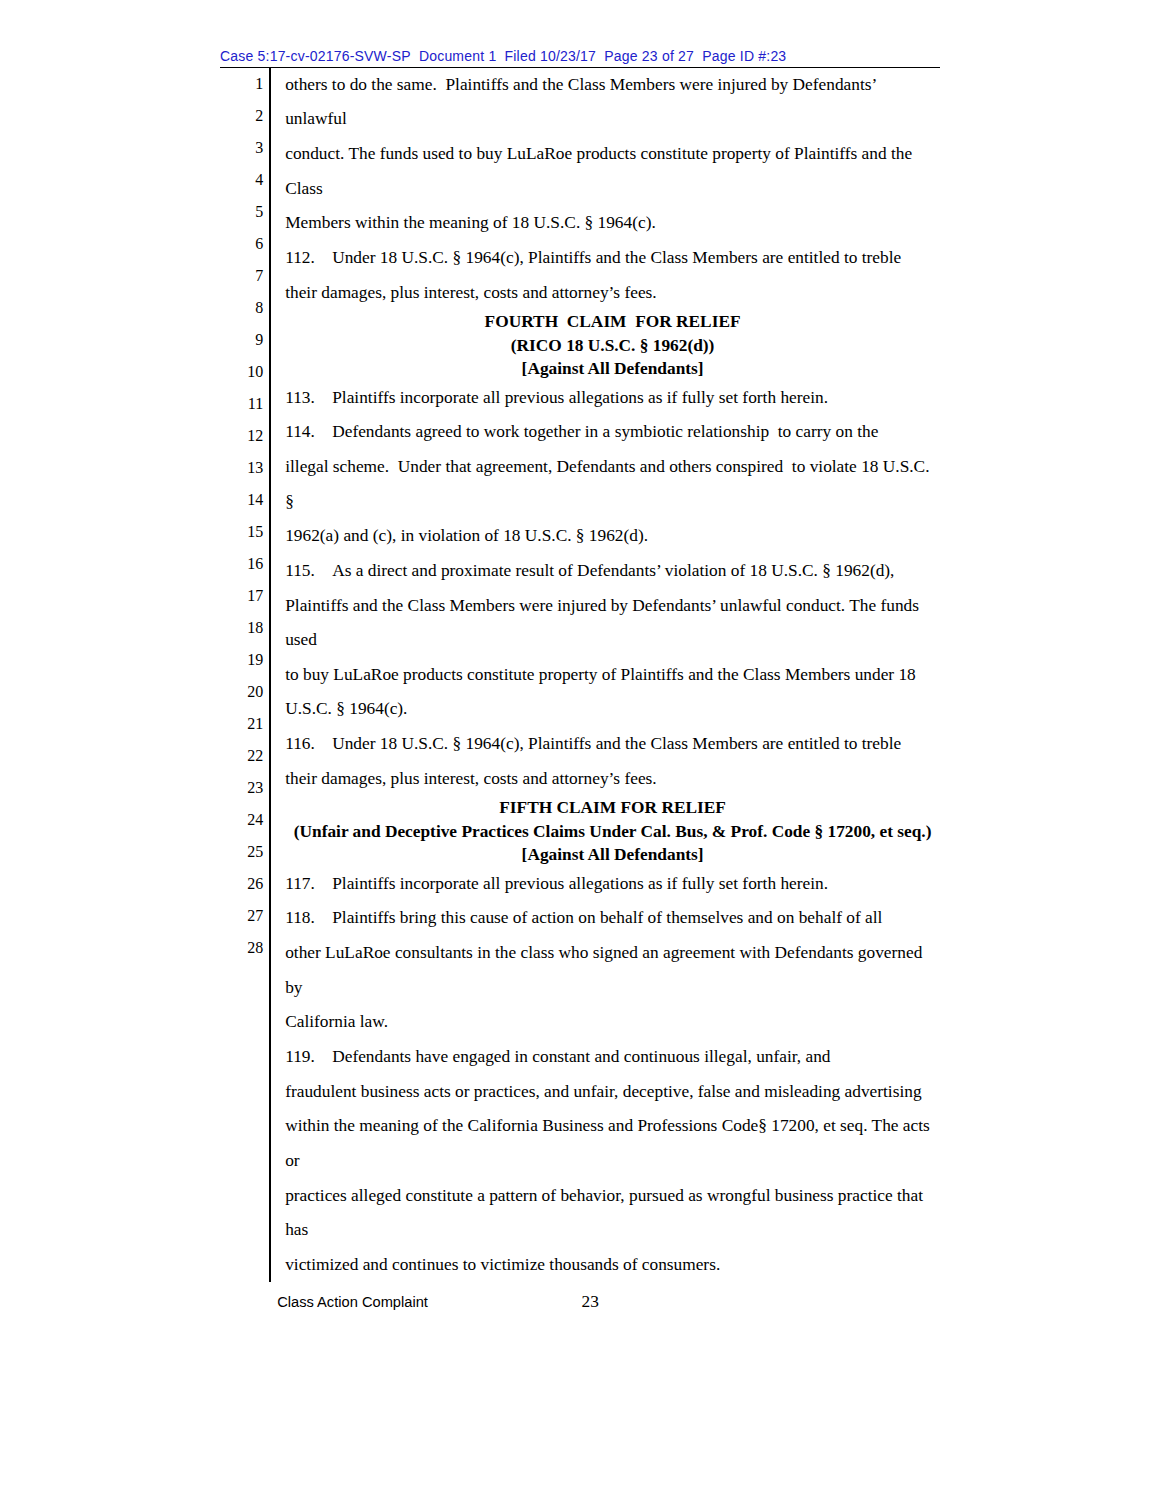Case 5:17-cv-02176-SVW-SP Document 1 Filed 10/23/17 Page 23 of 27 Page ID #:23
1
2
3
4
5
6
7
8
9
10
11
12
13
14
15
16
17
18
19
20
21
22
23
24
25
26
27
28
others to do the same. Plaintiffs and the Class Members were injured by Defendants’ unlawful
conduct. The funds used to buy LuLaRoe products constitute property of Plaintiffs and the Class
Members within the meaning of 18 U.S.C. § 1964(c).
112. Under 18 U.S.C. § 1964(c), Plaintiffs and the Class Members are entitled to treble
their damages, plus interest, costs and attorney’s fees.
FOURTH CLAIM FOR RELIEF
(RICO 18 U.S.C. § 1962(d))
[Against All Defendants]
113. Plaintiffs incorporate all previous allegations as if fully set forth herein.
114. Defendants agreed to work together in a symbiotic relationship to carry on the
illegal scheme. Under that agreement, Defendants and others conspired to violate 18 U.S.C. §
1962(a) and (c), in violation of 18 U.S.C. § 1962(d).
115. As a direct and proximate result of Defendants’ violation of 18 U.S.C. § 1962(d),
Plaintiffs and the Class Members were injured by Defendants’ unlawful conduct. The funds used
to buy LuLaRoe products constitute property of Plaintiffs and the Class Members under 18
U.S.C. § 1964(c).
116. Under 18 U.S.C. § 1964(c), Plaintiffs and the Class Members are entitled to treble
their damages, plus interest, costs and attorney’s fees.
FIFTH CLAIM FOR RELIEF
(Unfair and Deceptive Practices Claims Under Cal. Bus, & Prof. Code § 17200, et seq.)
[Against All Defendants]
117. Plaintiffs incorporate all previous allegations as if fully set forth herein.
118. Plaintiffs bring this cause of action on behalf of themselves and on behalf of all
other LuLaRoe consultants in the class who signed an agreement with Defendants governed by
California law.
119. Defendants have engaged in constant and continuous illegal, unfair, and
fraudulent business acts or practices, and unfair, deceptive, false and misleading advertising
within the meaning of the California Business and Professions Code§ 17200, et seq. The acts or
practices alleged constitute a pattern of behavior, pursued as wrongful business practice that has
victimized and continues to victimize thousands of consumers.
Class Action Complaint 23